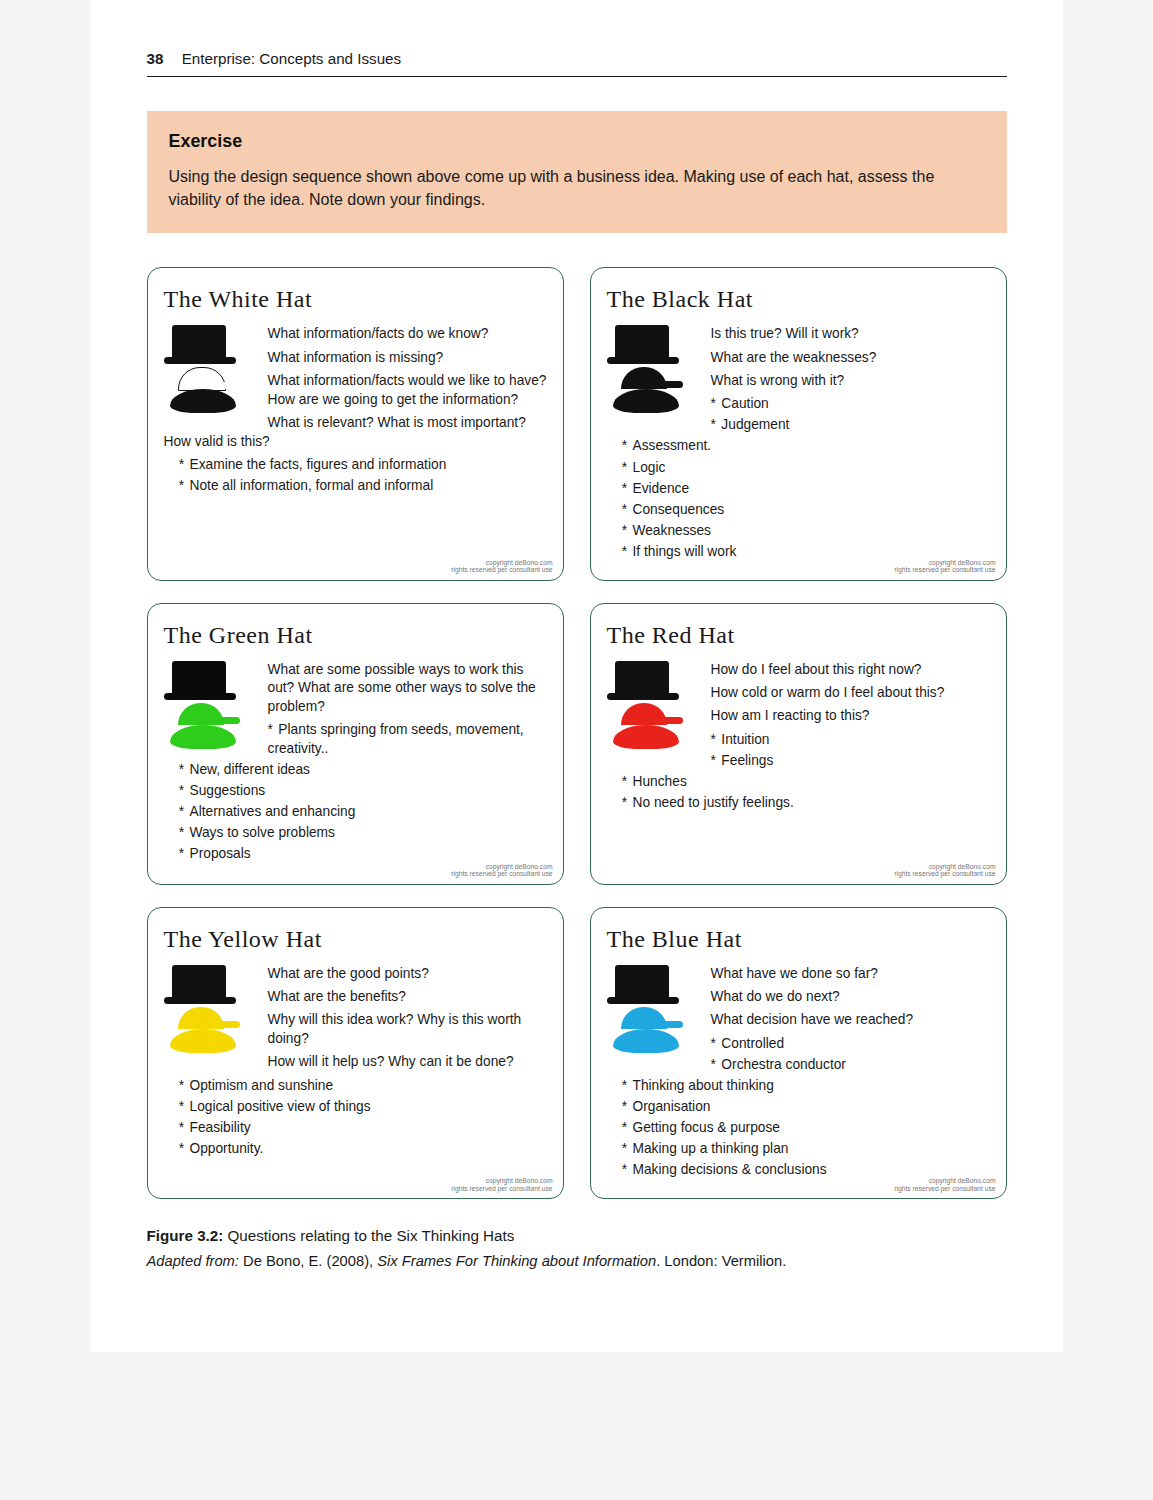38 Enterprise: Concepts and Issues
Exercise
Using the design sequence shown above come up with a business idea. Making use of each hat, assess the viability of the idea. Note down your findings.
The White Hat
What information/facts do we know?
What information is missing?
What information/facts would we like to have? How are we going to get the information?
What is relevant? What is most important? How valid is this?
Examine the facts, figures and information
Note all information, formal and informal
copyright deBono.com
rights reserved per consultant use
The Black Hat
Is this true? Will it work?
What are the weaknesses?
What is wrong with it?
Caution
Judgement
Assessment.
Logic
Evidence
Consequences
Weaknesses
If things will work
copyright deBono.com
rights reserved per consultant use
The Green Hat
What are some possible ways to work this out? What are some other ways to solve the problem?
Plants springing from seeds, movement, creativity..
New, different ideas
Suggestions
Alternatives and enhancing
Ways to solve problems
Proposals
copyright deBono.com
rights reserved per consultant use
The Red Hat
How do I feel about this right now?
How cold or warm do I feel about this?
How am I reacting to this?
Intuition
Feelings
Hunches
No need to justify feelings.
copyright deBono.com
rights reserved per consultant use
The Yellow Hat
What are the good points?
What are the benefits?
Why will this idea work? Why is this worth doing?
How will it help us? Why can it be done?
Optimism and sunshine
Logical positive view of things
Feasibility
Opportunity.
copyright deBono.com
rights reserved per consultant use
The Blue Hat
What have we done so far?
What do we do next?
What decision have we reached?
Controlled
Orchestra conductor
Thinking about thinking
Organisation
Getting focus & purpose
Making up a thinking plan
Making decisions & conclusions
copyright deBono.com
rights reserved per consultant use
Figure 3.2: Questions relating to the Six Thinking Hats Adapted from: De Bono, E. (2008), Six Frames For Thinking about Information. London: Vermilion.